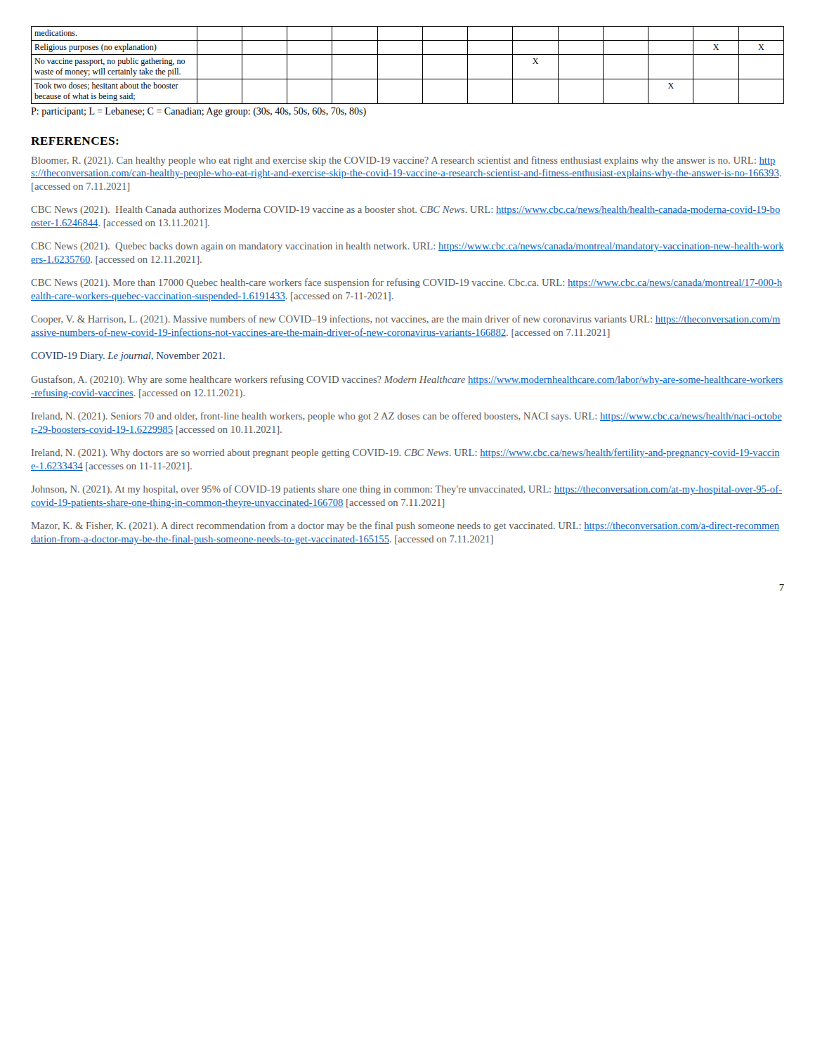| medications. | | | | | | | | | | | | | |
| Religious purposes (no explanation) | | | | | | | | | | | | X | X |
| No vaccine passport, no public gathering, no waste of money; will certainly take the pill. | | | | | | | | X | | | | | |
| Took two doses; hesitant about the booster because of what is being said; | | | | | | | | | | | X | | |
P: participant; L = Lebanese; C = Canadian; Age group: (30s, 40s, 50s, 60s, 70s, 80s)
REFERENCES:
Bloomer, R. (2021). Can healthy people who eat right and exercise skip the COVID-19 vaccine? A research scientist and fitness enthusiast explains why the answer is no. URL: https://theconversation.com/can-healthy-people-who-eat-right-and-exercise-skip-the-covid-19-vaccine-a-research-scientist-and-fitness-enthusiast-explains-why-the-answer-is-no-166393. [accessed on 7.11.2021]
CBC News (2021). Health Canada authorizes Moderna COVID-19 vaccine as a booster shot. CBC News. URL: https://www.cbc.ca/news/health/health-canada-moderna-covid-19-booster-1.6246844. [accessed on 13.11.2021].
CBC News (2021). Quebec backs down again on mandatory vaccination in health network. URL: https://www.cbc.ca/news/canada/montreal/mandatory-vaccination-new-health-workers-1.6235760. [accessed on 12.11.2021].
CBC News (2021). More than 17000 Quebec health-care workers face suspension for refusing COVID-19 vaccine. Cbc.ca. URL: https://www.cbc.ca/news/canada/montreal/17-000-health-care-workers-quebec-vaccination-suspended-1.6191433. [accessed on 7-11-2021].
Cooper, V. & Harrison, L. (2021). Massive numbers of new COVID–19 infections, not vaccines, are the main driver of new coronavirus variants URL: https://theconversation.com/massive-numbers-of-new-covid-19-infections-not-vaccines-are-the-main-driver-of-new-coronavirus-variants-166882. [accessed on 7.11.2021]
COVID-19 Diary. Le journal, November 2021.
Gustafson, A. (20210). Why are some healthcare workers refusing COVID vaccines? Modern Healthcare https://www.modernhealthcare.com/labor/why-are-some-healthcare-workers-refusing-covid-vaccines. [accessed on 12.11.2021).
Ireland, N. (2021). Seniors 70 and older, front-line health workers, people who got 2 AZ doses can be offered boosters, NACI says. URL: https://www.cbc.ca/news/health/naci-october-29-boosters-covid-19-1.6229985 [accessed on 10.11.2021].
Ireland, N. (2021). Why doctors are so worried about pregnant people getting COVID-19. CBC News. URL: https://www.cbc.ca/news/health/fertility-and-pregnancy-covid-19-vaccine-1.6233434 [accesses on 11-11-2021].
Johnson, N. (2021). At my hospital, over 95% of COVID-19 patients share one thing in common: They're unvaccinated, URL: https://theconversation.com/at-my-hospital-over-95-of-covid-19-patients-share-one-thing-in-common-theyre-unvaccinated-166708 [accessed on 7.11.2021]
Mazor, K. & Fisher, K. (2021). A direct recommendation from a doctor may be the final push someone needs to get vaccinated. URL: https://theconversation.com/a-direct-recommendation-from-a-doctor-may-be-the-final-push-someone-needs-to-get-vaccinated-165155. [accessed on 7.11.2021]
7